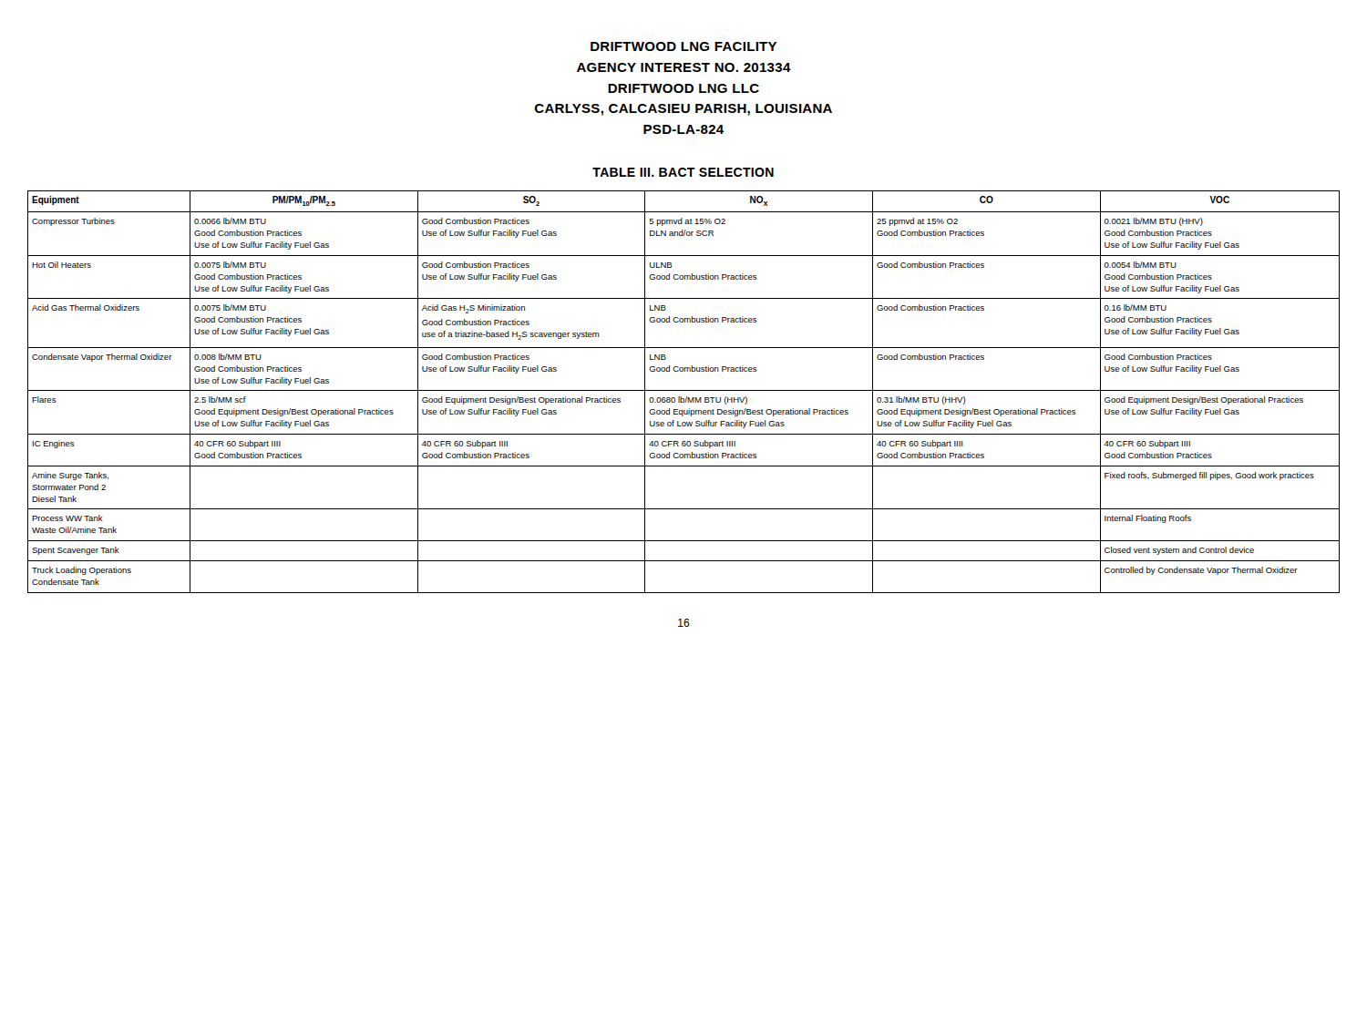DRIFTWOOD LNG FACILITY
AGENCY INTEREST NO. 201334
DRIFTWOOD LNG LLC
CARLYSS, CALCASIEU PARISH, LOUISIANA
PSD-LA-824
TABLE III. BACT SELECTION
| Equipment | PM/PM 10 /PM 2.5 | SO 2 | NO X | CO | VOC |
| --- | --- | --- | --- | --- | --- |
| Compressor Turbines | 0.0066 lb/MM BTU Good Combustion Practices Use of Low Sulfur Facility Fuel Gas | Good Combustion Practices Use of Low Sulfur Facility Fuel Gas | 5 ppmvd at 15% O2 DLN and/or SCR | 25 ppmvd at 15% O2 Good Combustion Practices | 0.0021 lb/MM BTU (HHV) Good Combustion Practices Use of Low Sulfur Facility Fuel Gas |
| Hot Oil Heaters | 0.0075 lb/MM BTU Good Combustion Practices Use of Low Sulfur Facility Fuel Gas | Good Combustion Practices Use of Low Sulfur Facility Fuel Gas | ULNB Good Combustion Practices | Good Combustion Practices | 0.0054 lb/MM BTU Good Combustion Practices Use of Low Sulfur Facility Fuel Gas |
| Acid Gas Thermal Oxidizers | 0.0075 lb/MM BTU Good Combustion Practices Use of Low Sulfur Facility Fuel Gas | Acid Gas H 2 S Minimization Good Combustion Practices use of a triazine-based H 2 S scavenger system | LNB Good Combustion Practices | Good Combustion Practices | 0.16 lb/MM BTU Good Combustion Practices Use of Low Sulfur Facility Fuel Gas |
| Condensate Vapor Thermal Oxidizer | 0.008 lb/MM BTU Good Combustion Practices Use of Low Sulfur Facility Fuel Gas | Good Combustion Practices Use of Low Sulfur Facility Fuel Gas | LNB Good Combustion Practices | Good Combustion Practices | Good Combustion Practices Use of Low Sulfur Facility Fuel Gas |
| Flares | 2.5 lb/MM scf Good Equipment Design/Best Operational Practices Use of Low Sulfur Facility Fuel Gas | Good Equipment Design/Best Operational Practices Use of Low Sulfur Facility Fuel Gas | 0.0680 lb/MM BTU (HHV) Good Equipment Design/Best Operational Practices Use of Low Sulfur Facility Fuel Gas | 0.31 lb/MM BTU (HHV) Good Equipment Design/Best Operational Practices Use of Low Sulfur Facility Fuel Gas | Good Equipment Design/Best Operational Practices Use of Low Sulfur Facility Fuel Gas |
| IC Engines | 40 CFR 60 Subpart IIII Good Combustion Practices | 40 CFR 60 Subpart IIII Good Combustion Practices | 40 CFR 60 Subpart IIII Good Combustion Practices | 40 CFR 60 Subpart IIII Good Combustion Practices | 40 CFR 60 Subpart IIII Good Combustion Practices |
| Amine Surge Tanks, Stormwater Pond 2 Diesel Tank | | | | | Fixed roofs, Submerged fill pipes, Good work practices |
| Process WW Tank Waste Oil/Amine Tank | | | | | Internal Floating Roofs |
| Spent Scavenger Tank | | | | | Closed vent system and Control device |
| Truck Loading Operations Condensate Tank | | | | | Controlled by Condensate Vapor Thermal Oxidizer |
16